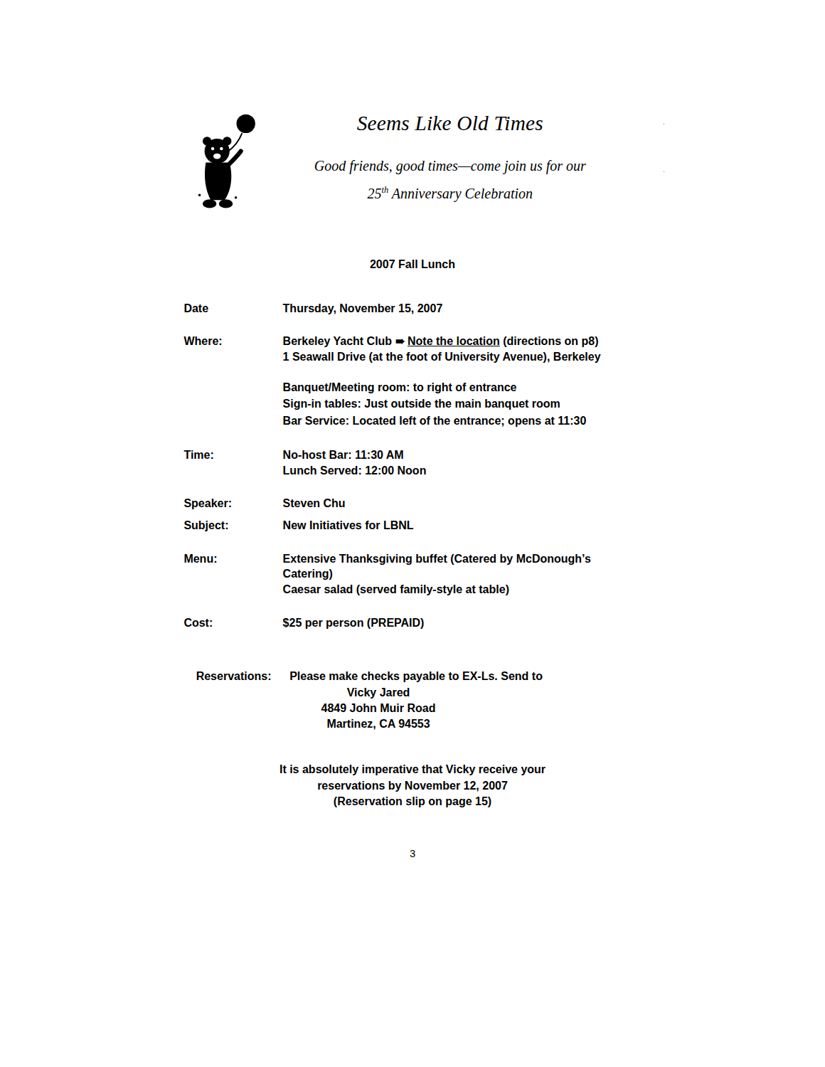. .
Seems Like Old Times
Good friends, good times—come join us for our
25th Anniversary Celebration
2007 Fall Lunch
| Date | Thursday, November 15, 2007 |
| Where: | Berkeley Yacht Club ➠ Note the location (directions on p8) 1 Seawall Drive (at the foot of University Avenue), Berkeley Banquet/Meeting room: to right of entrance Sign-in tables: Just outside the main banquet room Bar Service: Located left of the entrance; opens at 11:30 |
| Time: | No-host Bar: 11:30 AM Lunch Served: 12:00 Noon |
| Speaker: | Steven Chu |
| Subject: | New Initiatives for LBNL |
| Menu: | Extensive Thanksgiving buffet (Catered by McDonough’s Catering) Caesar salad (served family-style at table) |
| Cost: | $25 per person (PREPAID) |
Reservations:
Please make checks payable to EX-Ls. Send to
Vicky Jared
4849 John Muir Road
Martinez, CA 94553
It is absolutely imperative that Vicky receive your
reservations by November 12, 2007
(Reservation slip on page 15)
3